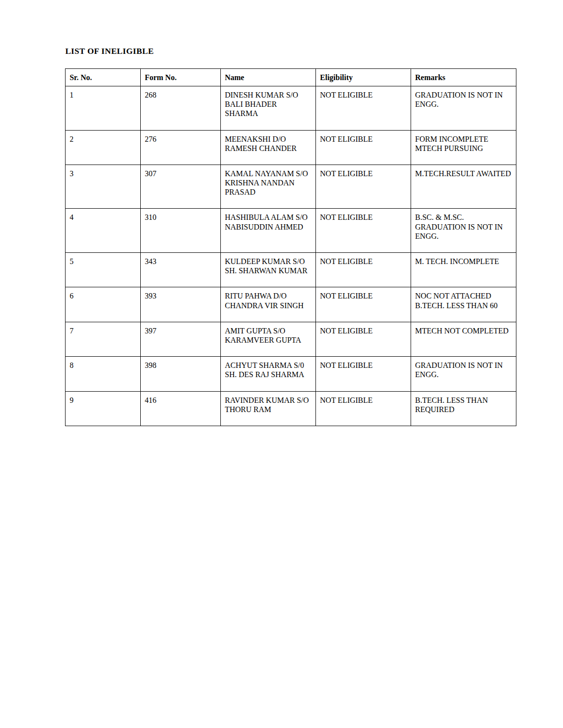LIST OF INELIGIBLE
| Sr. No. | Form No. | Name | Eligibility | Remarks |
| --- | --- | --- | --- | --- |
| 1 | 268 | DINESH KUMAR S/O BALI BHADER SHARMA | NOT ELIGIBLE | GRADUATION IS NOT IN ENGG. |
| 2 | 276 | MEENAKSHI D/O RAMESH CHANDER | NOT ELIGIBLE | FORM INCOMPLETE MTECH PURSUING |
| 3 | 307 | KAMAL NAYANAM S/O KRISHNA NANDAN PRASAD | NOT ELIGIBLE | M.TECH.RESULT AWAITED |
| 4 | 310 | HASHIBULA ALAM S/O NABISUDDIN AHMED | NOT ELIGIBLE | B.SC. & M.SC. GRADUATION IS NOT IN ENGG. |
| 5 | 343 | KULDEEP KUMAR S/O SH. SHARWAN KUMAR | NOT ELIGIBLE | M. TECH. INCOMPLETE |
| 6 | 393 | RITU PAHWA D/O CHANDRA VIR SINGH | NOT ELIGIBLE | NOC NOT ATTACHED B.TECH. LESS THAN 60 |
| 7 | 397 | AMIT GUPTA S/O KARAMVEER GUPTA | NOT ELIGIBLE | MTECH NOT COMPLETED |
| 8 | 398 | ACHYUT SHARMA S/0 SH. DES RAJ SHARMA | NOT ELIGIBLE | GRADUATION IS NOT IN ENGG. |
| 9 | 416 | RAVINDER KUMAR S/O THORU RAM | NOT ELIGIBLE | B.TECH. LESS THAN REQUIRED |